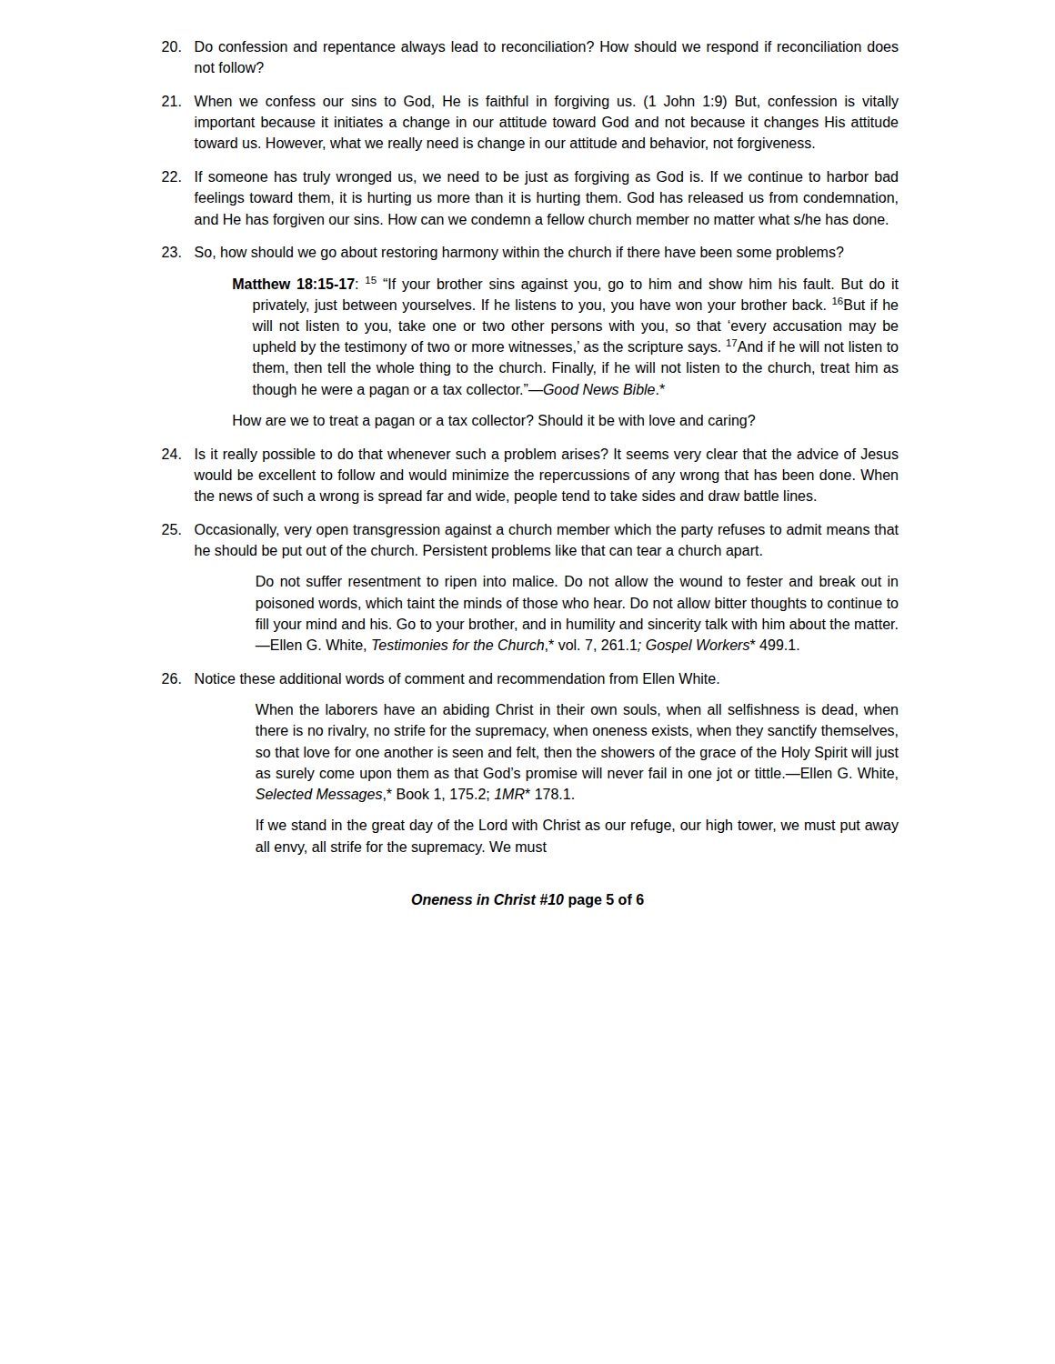Do confession and repentance always lead to reconciliation? How should we respond if reconciliation does not follow?
When we confess our sins to God, He is faithful in forgiving us. (1 John 1:9) But, confession is vitally important because it initiates a change in our attitude toward God and not because it changes His attitude toward us. However, what we really need is change in our attitude and behavior, not forgiveness.
If someone has truly wronged us, we need to be just as forgiving as God is. If we continue to harbor bad feelings toward them, it is hurting us more than it is hurting them. God has released us from condemnation, and He has forgiven our sins. How can we condemn a fellow church member no matter what s/he has done.
So, how should we go about restoring harmony within the church if there have been some problems?
Matthew 18:15-17: 15 “If your brother sins against you, go to him and show him his fault. But do it privately, just between yourselves. If he listens to you, you have won your brother back. 16But if he will not listen to you, take one or two other persons with you, so that ‘every accusation may be upheld by the testimony of two or more witnesses,’ as the scripture says. 17And if he will not listen to them, then tell the whole thing to the church. Finally, if he will not listen to the church, treat him as though he were a pagan or a tax collector.”—Good News Bible.*
How are we to treat a pagan or a tax collector? Should it be with love and caring?
Is it really possible to do that whenever such a problem arises? It seems very clear that the advice of Jesus would be excellent to follow and would minimize the repercussions of any wrong that has been done. When the news of such a wrong is spread far and wide, people tend to take sides and draw battle lines.
Occasionally, very open transgression against a church member which the party refuses to admit means that he should be put out of the church. Persistent problems like that can tear a church apart.
Do not suffer resentment to ripen into malice. Do not allow the wound to fester and break out in poisoned words, which taint the minds of those who hear. Do not allow bitter thoughts to continue to fill your mind and his. Go to your brother, and in humility and sincerity talk with him about the matter.—Ellen G. White, Testimonies for the Church,* vol. 7, 261.1; Gospel Workers* 499.1.
Notice these additional words of comment and recommendation from Ellen White.
When the laborers have an abiding Christ in their own souls, when all selfishness is dead, when there is no rivalry, no strife for the supremacy, when oneness exists, when they sanctify themselves, so that love for one another is seen and felt, then the showers of the grace of the Holy Spirit will just as surely come upon them as that God’s promise will never fail in one jot or tittle.—Ellen G. White, Selected Messages,* Book 1, 175.2; 1MR* 178.1.
If we stand in the great day of the Lord with Christ as our refuge, our high tower, we must put away all envy, all strife for the supremacy. We must
Oneness in Christ #10 page 5 of 6